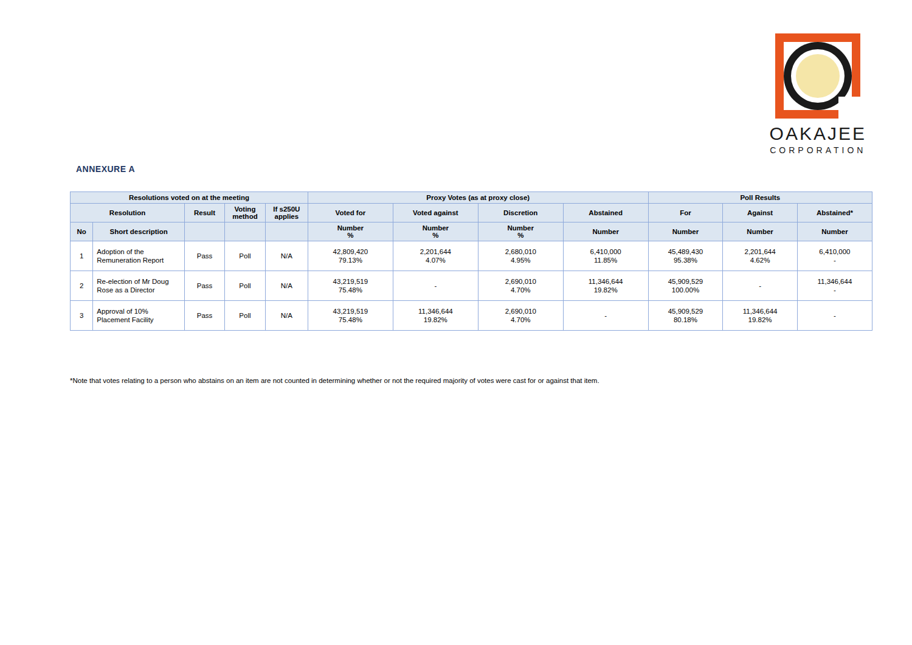OAKAJEE
CORPORATION
ANNEXURE A
| Resolutions voted on at the meeting | Proxy Votes (as at proxy close) | Poll Results |
| --- | --- | --- |
| Resolution | Result | Voting method | If s250U applies | Voted for | Voted against | Discretion | Abstained | For | Against | Abstained* |
| No | Short description | | | | Number % | Number % | Number % | Number | Number | Number | Number |
| 1 | Adoption of the Remuneration Report | Pass | Poll | N/A | 42,809,420 79.13% | 2,201,644 4.07% | 2,680,010 4.95% | 6,410,000 11.85% | 45,489,430 95.38% | 2,201,644 4.62% | 6,410,000 - |
| 2 | Re-election of Mr Doug Rose as a Director | Pass | Poll | N/A | 43,219,519 75.48% | - | 2,690,010 4.70% | 11,346,644 19.82% | 45,909,529 100.00% | - | 11,346,644 - |
| 3 | Approval of 10% Placement Facility | Pass | Poll | N/A | 43,219,519 75.48% | 11,346,644 19.82% | 2,690,010 4.70% | - | 45,909,529 80.18% | 11,346,644 19.82% | - |
*Note that votes relating to a person who abstains on an item are not counted in determining whether or not the required majority of votes were cast for or against that item.